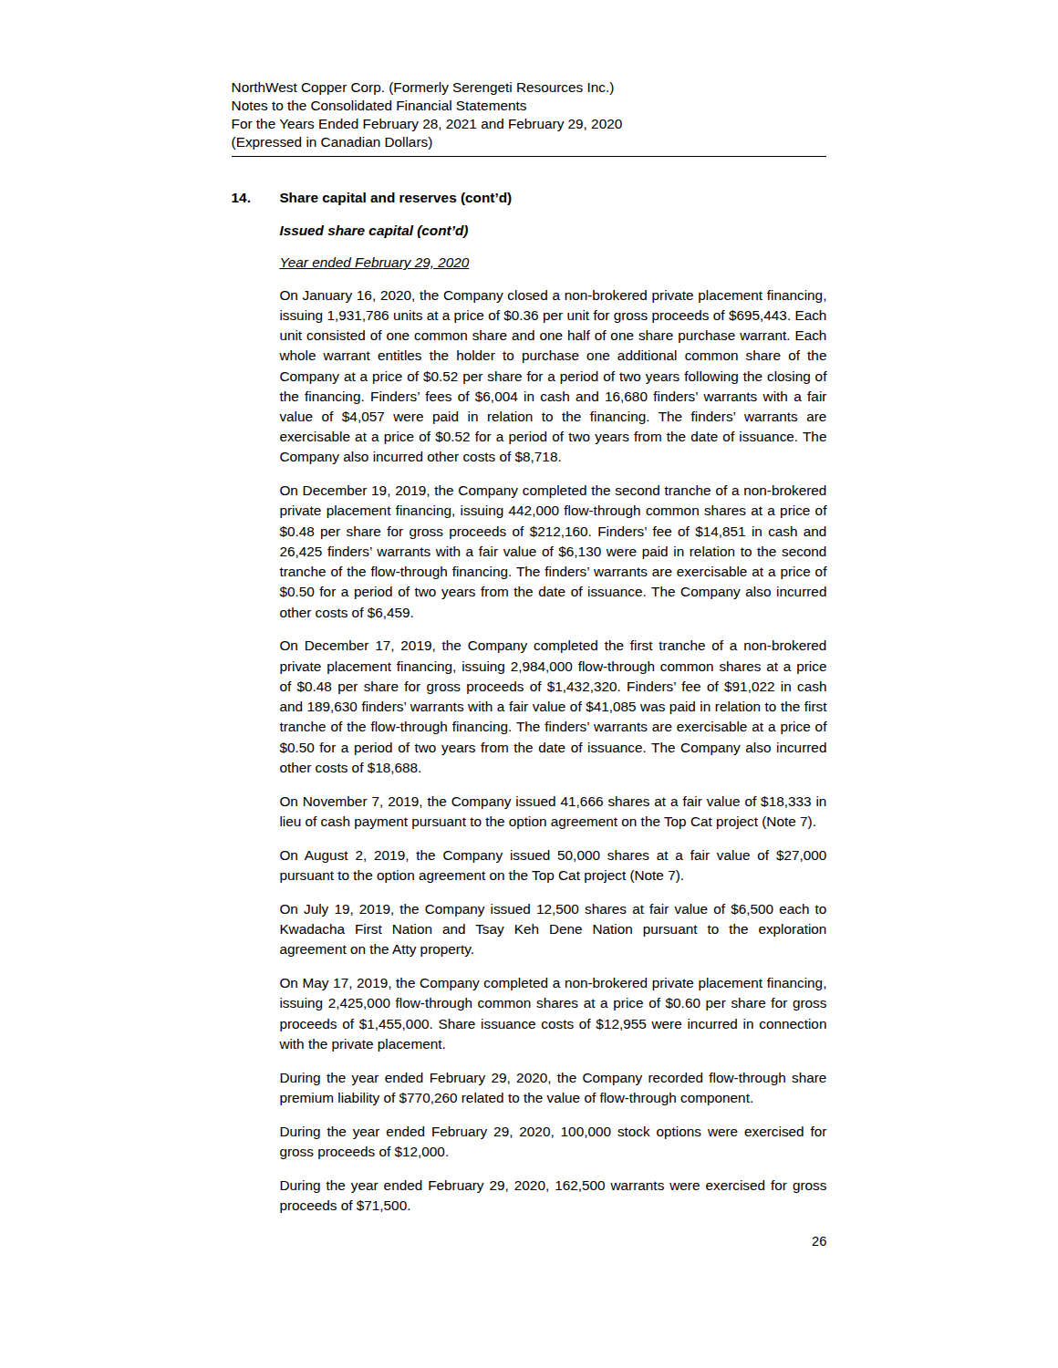NorthWest Copper Corp. (Formerly Serengeti Resources Inc.)
Notes to the Consolidated Financial Statements
For the Years Ended February 28, 2021 and February 29, 2020
(Expressed in Canadian Dollars)
14.
Share capital and reserves (cont’d)
Issued share capital (cont’d)
Year ended February 29, 2020
On January 16, 2020, the Company closed a non-brokered private placement financing, issuing 1,931,786 units at a price of $0.36 per unit for gross proceeds of $695,443. Each unit consisted of one common share and one half of one share purchase warrant. Each whole warrant entitles the holder to purchase one additional common share of the Company at a price of $0.52 per share for a period of two years following the closing of the financing. Finders’ fees of $6,004 in cash and 16,680 finders’ warrants with a fair value of $4,057 were paid in relation to the financing. The finders’ warrants are exercisable at a price of $0.52 for a period of two years from the date of issuance. The Company also incurred other costs of $8,718.
On December 19, 2019, the Company completed the second tranche of a non-brokered private placement financing, issuing 442,000 flow-through common shares at a price of $0.48 per share for gross proceeds of $212,160. Finders’ fee of $14,851 in cash and 26,425 finders’ warrants with a fair value of $6,130 were paid in relation to the second tranche of the flow-through financing. The finders’ warrants are exercisable at a price of $0.50 for a period of two years from the date of issuance. The Company also incurred other costs of $6,459.
On December 17, 2019, the Company completed the first tranche of a non-brokered private placement financing, issuing 2,984,000 flow-through common shares at a price of $0.48 per share for gross proceeds of $1,432,320. Finders’ fee of $91,022 in cash and 189,630 finders’ warrants with a fair value of $41,085 was paid in relation to the first tranche of the flow-through financing. The finders’ warrants are exercisable at a price of $0.50 for a period of two years from the date of issuance. The Company also incurred other costs of $18,688.
On November 7, 2019, the Company issued 41,666 shares at a fair value of $18,333 in lieu of cash payment pursuant to the option agreement on the Top Cat project (Note 7).
On August 2, 2019, the Company issued 50,000 shares at a fair value of $27,000 pursuant to the option agreement on the Top Cat project (Note 7).
On July 19, 2019, the Company issued 12,500 shares at fair value of $6,500 each to Kwadacha First Nation and Tsay Keh Dene Nation pursuant to the exploration agreement on the Atty property.
On May 17, 2019, the Company completed a non-brokered private placement financing, issuing 2,425,000 flow-through common shares at a price of $0.60 per share for gross proceeds of $1,455,000. Share issuance costs of $12,955 were incurred in connection with the private placement.
During the year ended February 29, 2020, the Company recorded flow-through share premium liability of $770,260 related to the value of flow-through component.
During the year ended February 29, 2020, 100,000 stock options were exercised for gross proceeds of $12,000.
During the year ended February 29, 2020, 162,500 warrants were exercised for gross proceeds of $71,500.
26